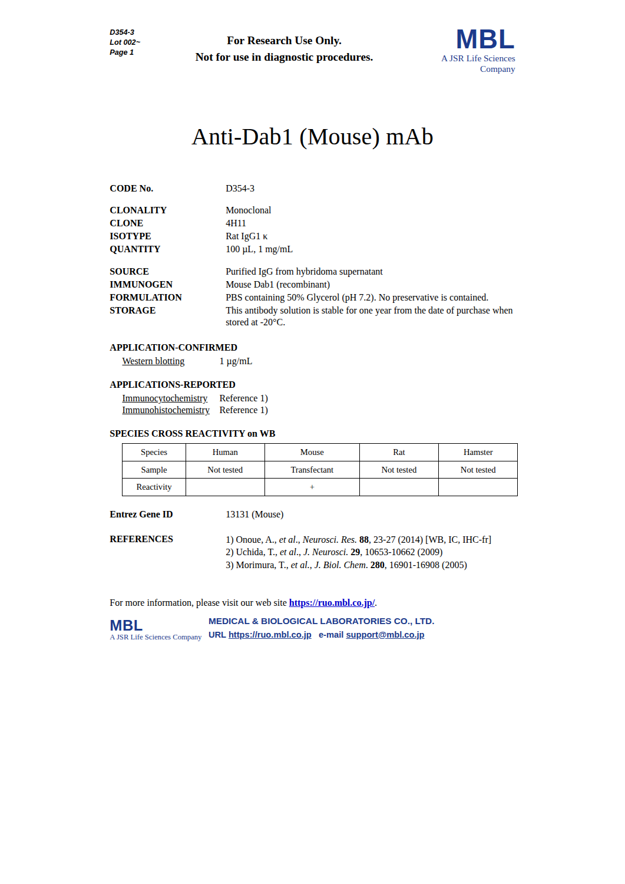D354-3
Lot 002~
Page 1
For Research Use Only.
Not for use in diagnostic procedures.
MBL
A JSR Life Sciences
Company
Anti-Dab1 (Mouse) mAb
| CODE No. | D354-3 |
| CLONALITY | Monoclonal |
| CLONE | 4H11 |
| ISOTYPE | Rat IgG1 κ |
| QUANTITY | 100 µL, 1 mg/mL |
| SOURCE | Purified IgG from hybridoma supernatant |
| IMMUNOGEN | Mouse Dab1 (recombinant) |
| FORMULATION | PBS containing 50% Glycerol (pH 7.2). No preservative is contained. |
| STORAGE | This antibody solution is stable for one year from the date of purchase when stored at -20°C. |
APPLICATION-CONFIRMED
Western blotting 1 µg/mL
APPLICATIONS-REPORTED
Immunocytochemistry Reference 1)
Immunohistochemistry Reference 1)
SPECIES CROSS REACTIVITY on WB
| Species | Human | Mouse | Rat | Hamster |
| Sample | Not tested | Transfectant | Not tested | Not tested |
| Reactivity | | + | | |
| Entrez Gene ID | 13131 (Mouse) |
| REFERENCES | 1) Onoue, A., et al ., Neurosci. Res. 88 , 23-27 (2014) [WB, IC, IHC-fr] 2) Uchida, T., et al ., J. Neurosci. 29 , 10653-10662 (2009) 3) Morimura, T., et al. , J. Biol. Chem . 280 , 16901-16908 (2005) |
For more information, please visit our web site https://ruo.mbl.co.jp/.
MBL
A JSR Life Sciences Company
MEDICAL & BIOLOGICAL LABORATORIES CO., LTD.
URL https://ruo.mbl.co.jp e-mail support@mbl.co.jp